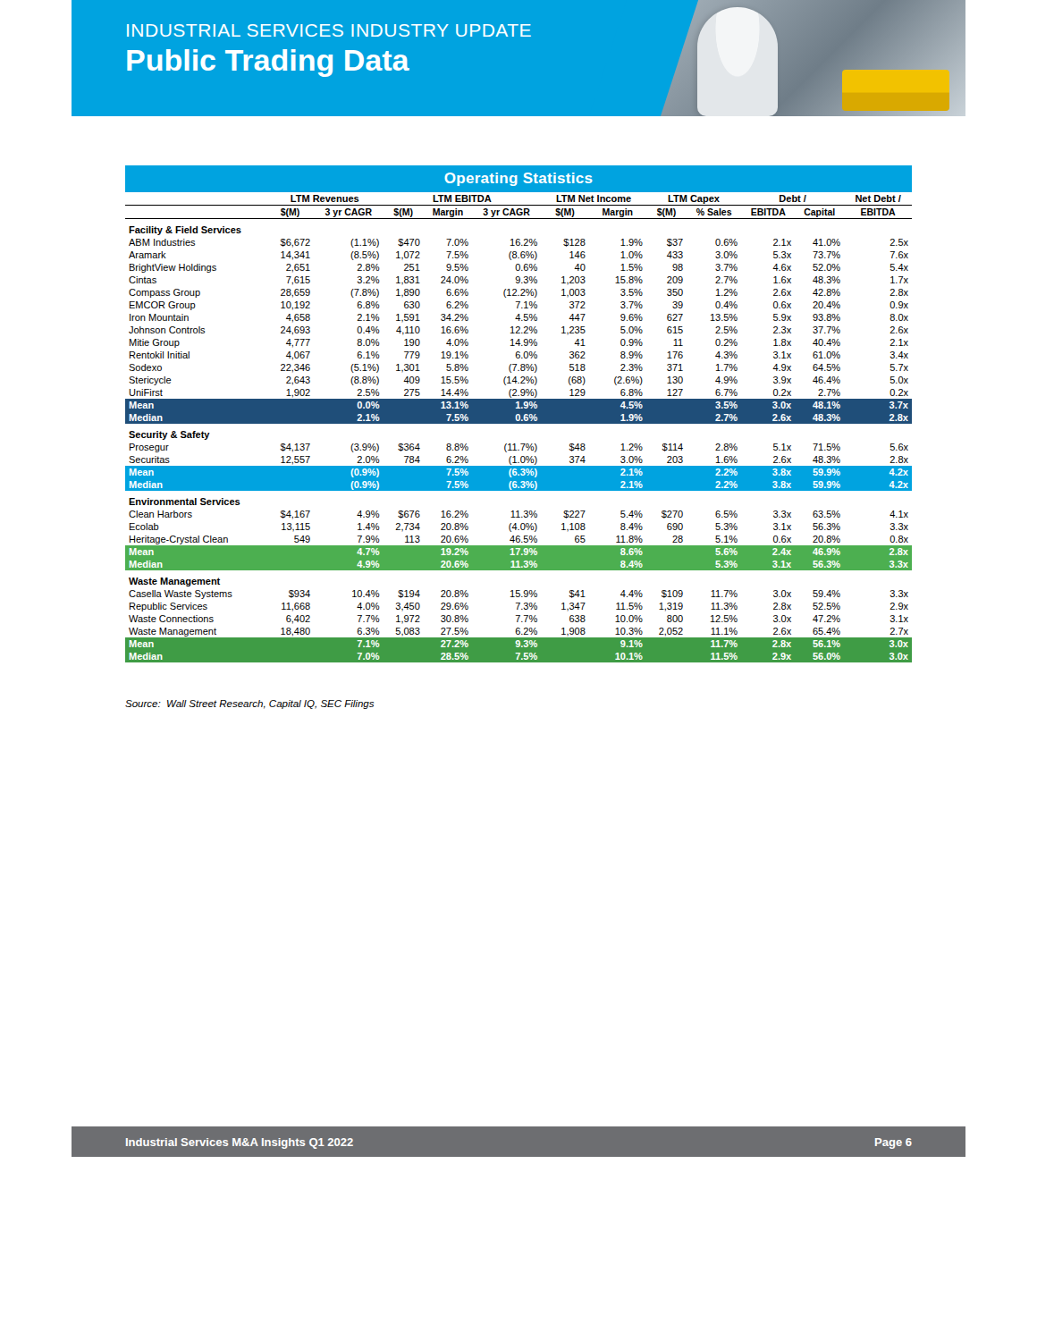Industrial Services Industry Update
Public Trading Data
Operating Statistics
| | LTM Revenues | LTM EBITDA | LTM Net Income | LTM Capex | Debt / | Net Debt / |
| --- | --- | --- | --- | --- | --- | --- |
| | $(M) | 3 yr CAGR | $(M) | Margin | 3 yr CAGR | $(M) | Margin | $(M) | % Sales | EBITDA | Capital | EBITDA |
| Facility & Field Services |
| ABM Industries | $6,672 | (1.1%) | $470 | 7.0% | 16.2% | $128 | 1.9% | $37 | 0.6% | 2.1x | 41.0% | 2.5x |
| Aramark | 14,341 | (8.5%) | 1,072 | 7.5% | (8.6%) | 146 | 1.0% | 433 | 3.0% | 5.3x | 73.7% | 7.6x |
| BrightView Holdings | 2,651 | 2.8% | 251 | 9.5% | 0.6% | 40 | 1.5% | 98 | 3.7% | 4.6x | 52.0% | 5.4x |
| Cintas | 7,615 | 3.2% | 1,831 | 24.0% | 9.3% | 1,203 | 15.8% | 209 | 2.7% | 1.6x | 48.3% | 1.7x |
| Compass Group | 28,659 | (7.8%) | 1,890 | 6.6% | (12.2%) | 1,003 | 3.5% | 350 | 1.2% | 2.6x | 42.8% | 2.8x |
| EMCOR Group | 10,192 | 6.8% | 630 | 6.2% | 7.1% | 372 | 3.7% | 39 | 0.4% | 0.6x | 20.4% | 0.9x |
| Iron Mountain | 4,658 | 2.1% | 1,591 | 34.2% | 4.5% | 447 | 9.6% | 627 | 13.5% | 5.9x | 93.8% | 8.0x |
| Johnson Controls | 24,693 | 0.4% | 4,110 | 16.6% | 12.2% | 1,235 | 5.0% | 615 | 2.5% | 2.3x | 37.7% | 2.6x |
| Mitie Group | 4,777 | 8.0% | 190 | 4.0% | 14.9% | 41 | 0.9% | 11 | 0.2% | 1.8x | 40.4% | 2.1x |
| Rentokil Initial | 4,067 | 6.1% | 779 | 19.1% | 6.0% | 362 | 8.9% | 176 | 4.3% | 3.1x | 61.0% | 3.4x |
| Sodexo | 22,346 | (5.1%) | 1,301 | 5.8% | (7.8%) | 518 | 2.3% | 371 | 1.7% | 4.9x | 64.5% | 5.7x |
| Stericycle | 2,643 | (8.8%) | 409 | 15.5% | (14.2%) | (68) | (2.6%) | 130 | 4.9% | 3.9x | 46.4% | 5.0x |
| UniFirst | 1,902 | 2.5% | 275 | 14.4% | (2.9%) | 129 | 6.8% | 127 | 6.7% | 0.2x | 2.7% | 0.2x |
| Mean | | 0.0% | | 13.1% | 1.9% | | 4.5% | | 3.5% | 3.0x | 48.1% | 3.7x |
| Median | | 2.1% | | 7.5% | 0.6% | | 1.9% | | 2.7% | 2.6x | 48.3% | 2.8x |
| Security & Safety |
| Prosegur | $4,137 | (3.9%) | $364 | 8.8% | (11.7%) | $48 | 1.2% | $114 | 2.8% | 5.1x | 71.5% | 5.6x |
| Securitas | 12,557 | 2.0% | 784 | 6.2% | (1.0%) | 374 | 3.0% | 203 | 1.6% | 2.6x | 48.3% | 2.8x |
| Mean | | (0.9%) | | 7.5% | (6.3%) | | 2.1% | | 2.2% | 3.8x | 59.9% | 4.2x |
| Median | | (0.9%) | | 7.5% | (6.3%) | | 2.1% | | 2.2% | 3.8x | 59.9% | 4.2x |
| Environmental Services |
| Clean Harbors | $4,167 | 4.9% | $676 | 16.2% | 11.3% | $227 | 5.4% | $270 | 6.5% | 3.3x | 63.5% | 4.1x |
| Ecolab | 13,115 | 1.4% | 2,734 | 20.8% | (4.0%) | 1,108 | 8.4% | 690 | 5.3% | 3.1x | 56.3% | 3.3x |
| Heritage-Crystal Clean | 549 | 7.9% | 113 | 20.6% | 46.5% | 65 | 11.8% | 28 | 5.1% | 0.6x | 20.8% | 0.8x |
| Mean | | 4.7% | | 19.2% | 17.9% | | 8.6% | | 5.6% | 2.4x | 46.9% | 2.8x |
| Median | | 4.9% | | 20.6% | 11.3% | | 8.4% | | 5.3% | 3.1x | 56.3% | 3.3x |
| Waste Management |
| Casella Waste Systems | $934 | 10.4% | $194 | 20.8% | 15.9% | $41 | 4.4% | $109 | 11.7% | 3.0x | 59.4% | 3.3x |
| Republic Services | 11,668 | 4.0% | 3,450 | 29.6% | 7.3% | 1,347 | 11.5% | 1,319 | 11.3% | 2.8x | 52.5% | 2.9x |
| Waste Connections | 6,402 | 7.7% | 1,972 | 30.8% | 7.7% | 638 | 10.0% | 800 | 12.5% | 3.0x | 47.2% | 3.1x |
| Waste Management | 18,480 | 6.3% | 5,083 | 27.5% | 6.2% | 1,908 | 10.3% | 2,052 | 11.1% | 2.6x | 65.4% | 2.7x |
| Mean | | 7.1% | | 27.2% | 9.3% | | 9.1% | | 11.7% | 2.8x | 56.1% | 3.0x |
| Median | | 7.0% | | 28.5% | 7.5% | | 10.1% | | 11.5% | 2.9x | 56.0% | 3.0x |
Source: Wall Street Research, Capital IQ, SEC Filings
Industrial Services M&A Insights Q1 2022 Page 6